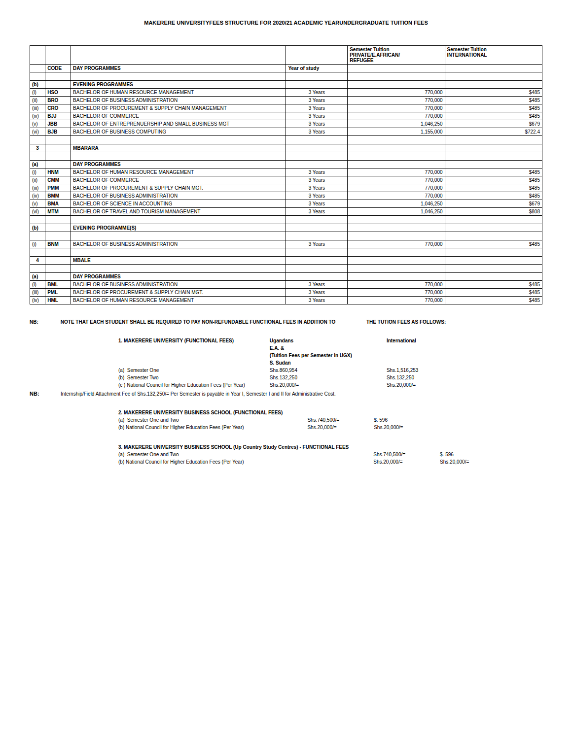MAKERERE UNIVERSITYFEES STRUCTURE FOR 2020/21 ACADEMIC YEARUNDERGRADUATE TUITION FEES
| | | | | Semester Tuition PRIVATE/E.AFRICAN/ REFUGEE | Semester Tuition INTERNATIONAL |
| --- | --- | --- | --- | --- | --- |
| | CODE | DAY PROGRAMMES | Year of study | | |
| (b) | | EVENING PROGRAMMES | | | |
| (i) | HSO | BACHELOR OF HUMAN RESOURCE MANAGEMENT | 3 Years | 770,000 | $485 |
| (ii) | BRO | BACHELOR OF BUSINESS ADMINISTRATION | 3 Years | 770,000 | $485 |
| (iii) | CRO | BACHELOR OF PROCUREMENT & SUPPLY CHAIN MANAGEMENT | 3 Years | 770,000 | $485 |
| (iv) | BJJ | BACHELOR OF COMMERCE | 3 Years | 770,000 | $485 |
| (v) | JBB | BACHELOR OF ENTREPRENUERSHIP AND SMALL BUSINESS MGT | 3 Years | 1,046,250 | $679 |
| (vi) | BJB | BACHELOR OF BUSINESS COMPUTING | 3 Years | 1,155,000 | $722.4 |
| 3 | | MBARARA | | | |
| (a) | | DAY PROGRAMMES | | | |
| (i) | HNM | BACHELOR OF HUMAN RESOURCE MANAGEMENT | 3 Years | 770,000 | $485 |
| (ii) | CMM | BACHELOR OF COMMERCE | 3 Years | 770,000 | $485 |
| (iii) | PMM | BACHELOR OF PROCUREMENT & SUPPLY CHAIN MGT. | 3 Years | 770,000 | $485 |
| (iv) | BMM | BACHELOR OF BUSINESS ADMINISTRATION | 3 Years | 770,000 | $485 |
| (v) | BMA | BACHELOR OF SCIENCE IN ACCOUNTING | 3 Years | 1,046,250 | $679 |
| (vi) | MTM | BACHELOR OF TRAVEL AND TOURISM MANAGEMENT | 3 Years | 1,046,250 | $808 |
| (b) | | EVENING PROGRAMME(S) | | | |
| (i) | BNM | BACHELOR OF BUSINESS ADMINISTRATION | 3 Years | 770,000 | $485 |
| 4 | | MBALE | | | |
| (a) | | DAY PROGRAMMES | | | |
| (i) | BML | BACHELOR OF BUSINESS ADMINISTRATION | 3 Years | 770,000 | $485 |
| (iii) | PML | BACHELOR OF PROCUREMENT & SUPPLY CHAIN MGT. | 3 Years | 770,000 | $485 |
| (iv) | HML | BACHELOR OF HUMAN RESOURCE MANAGEMENT | 3 Years | 770,000 | $485 |
NB: NOTE THAT EACH STUDENT SHALL BE REQUIRED TO PAY NON-REFUNDABLE FUNCTIONAL FEES IN ADDITION TO
THE TUTION FEES AS FOLLOWS:
| 1. MAKERERE UNIVERSITY (FUNCTIONAL FEES) | Ugandans | International |
| | E.A. & | |
| | (Tuition Fees per Semester in UGX) | |
| | S. Sudan | |
| (a) Semester One | Shs.860,954 | Shs.1,516,253 |
| (b) Semester Two | Shs.132,250 | Shs.132,250 |
| (c ) National Council for Higher Education Fees (Per Year) | Shs.20,000/= | Shs.20,000/= |
NB: Internship/Field Attachment Fee of Shs.132,250/= Per Semester is payable in Year I, Semester I and II for Administrative Cost.
| 2. MAKERERE UNIVERSITY BUSINESS SCHOOL (FUNCTIONAL FEES) | | |
| (a) Semester One and Two | Shs.740,500/= | $. 596 |
| (b) National Council for Higher Education Fees (Per Year) | Shs.20,000/= | Shs.20,000/= |
| 3. MAKERERE UNIVERSITY BUSINESS SCHOOL (Up Country Study Centres) - FUNCTIONAL FEES | | |
| (a) Semester One and Two | Shs.740,500/= | $. 596 |
| (b) National Council for Higher Education Fees (Per Year) | Shs.20,000/= | Shs.20,000/= |